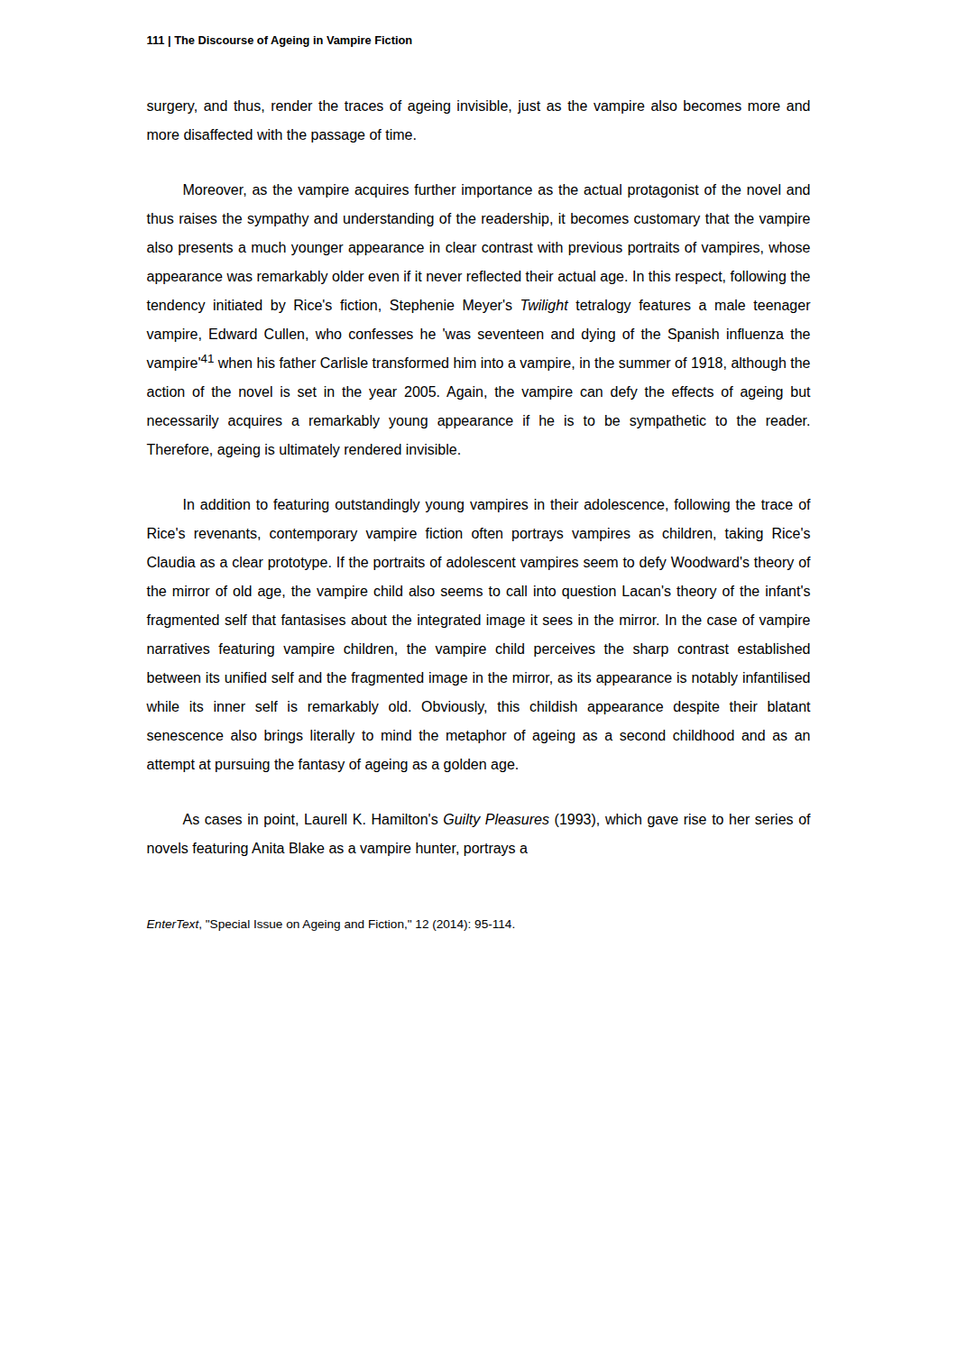111 | The Discourse of Ageing in Vampire Fiction
surgery, and thus, render the traces of ageing invisible, just as the vampire also becomes more and more disaffected with the passage of time.
Moreover, as the vampire acquires further importance as the actual protagonist of the novel and thus raises the sympathy and understanding of the readership, it becomes customary that the vampire also presents a much younger appearance in clear contrast with previous portraits of vampires, whose appearance was remarkably older even if it never reflected their actual age. In this respect, following the tendency initiated by Rice's fiction, Stephenie Meyer's Twilight tetralogy features a male teenager vampire, Edward Cullen, who confesses he 'was seventeen and dying of the Spanish influenza the vampire'41 when his father Carlisle transformed him into a vampire, in the summer of 1918, although the action of the novel is set in the year 2005. Again, the vampire can defy the effects of ageing but necessarily acquires a remarkably young appearance if he is to be sympathetic to the reader. Therefore, ageing is ultimately rendered invisible.
In addition to featuring outstandingly young vampires in their adolescence, following the trace of Rice's revenants, contemporary vampire fiction often portrays vampires as children, taking Rice's Claudia as a clear prototype. If the portraits of adolescent vampires seem to defy Woodward's theory of the mirror of old age, the vampire child also seems to call into question Lacan's theory of the infant's fragmented self that fantasises about the integrated image it sees in the mirror. In the case of vampire narratives featuring vampire children, the vampire child perceives the sharp contrast established between its unified self and the fragmented image in the mirror, as its appearance is notably infantilised while its inner self is remarkably old. Obviously, this childish appearance despite their blatant senescence also brings literally to mind the metaphor of ageing as a second childhood and as an attempt at pursuing the fantasy of ageing as a golden age.
As cases in point, Laurell K. Hamilton's Guilty Pleasures (1993), which gave rise to her series of novels featuring Anita Blake as a vampire hunter, portrays a
EnterText, "Special Issue on Ageing and Fiction," 12 (2014): 95-114.